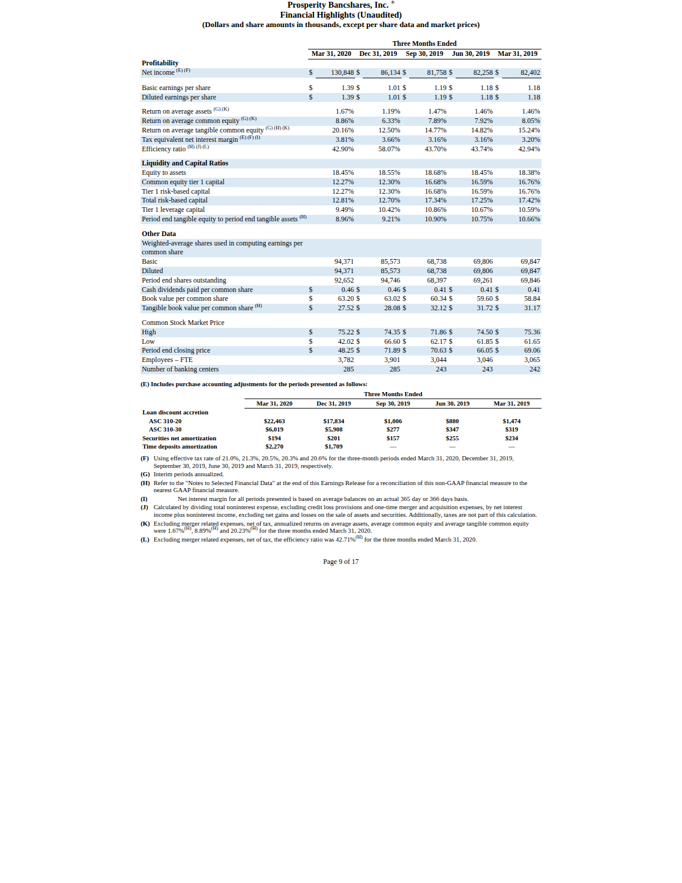Prosperity Bancshares, Inc. ®
Financial Highlights (Unaudited)
(Dollars and share amounts in thousands, except per share data and market prices)
| | Three Months Ended |
| | Mar 31, 2020 | Dec 31, 2019 | Sep 30, 2019 | Jun 30, 2019 | Mar 31, 2019 |
| Profitability | |
| Net income (E) (F) | $ | 130,848 | $ | 86,134 | $ | 81,758 | $ | 82,258 | $ | 82,402 |
| Basic earnings per share | $ | 1.39 | $ | 1.01 | $ | 1.19 | $ | 1.18 | $ | 1.18 |
| Diluted earnings per share | $ | 1.39 | $ | 1.01 | $ | 1.19 | $ | 1.18 | $ | 1.18 |
| Return on average assets (G) (K) | | 1.67% | | 1.19% | | 1.47% | | 1.46% | | 1.46% |
| Return on average common equity (G) (K) | | 8.86% | | 6.33% | | 7.89% | | 7.92% | | 8.05% |
| Return on average tangible common equity (G) (H) (K) | | 20.16% | | 12.50% | | 14.77% | | 14.82% | | 15.24% |
| Tax equivalent net interest margin (E) (F) (I) | | 3.81% | | 3.66% | | 3.16% | | 3.16% | | 3.20% |
| Efficiency ratio (H) (J) (L) | | 42.90% | | 58.07% | | 43.70% | | 43.74% | | 42.94% |
| Liquidity and Capital Ratios | |
| Equity to assets | | 18.45% | | 18.55% | | 18.68% | | 18.45% | | 18.38% |
| Common equity tier 1 capital | | 12.27% | | 12.30% | | 16.68% | | 16.59% | | 16.76% |
| Tier 1 risk-based capital | | 12.27% | | 12.30% | | 16.68% | | 16.59% | | 16.76% |
| Total risk-based capital | | 12.81% | | 12.70% | | 17.34% | | 17.25% | | 17.42% |
| Tier 1 leverage capital | | 9.49% | | 10.42% | | 10.86% | | 10.67% | | 10.59% |
| Period end tangible equity to period end tangible assets (H) | | 8.96% | | 9.21% | | 10.90% | | 10.75% | | 10.66% |
| Other Data | |
| Weighted-average shares used in computing earnings per | |
| common share | |
| Basic | | 94,371 | | 85,573 | | 68,738 | | 69,806 | | 69,847 |
| Diluted | | 94,371 | | 85,573 | | 68,738 | | 69,806 | | 69,847 |
| Period end shares outstanding | | 92,652 | | 94,746 | | 68,397 | | 69,261 | | 69,846 |
| Cash dividends paid per common share | $ | 0.46 | $ | 0.46 | $ | 0.41 | $ | 0.41 | $ | 0.41 |
| Book value per common share | $ | 63.20 | $ | 63.02 | $ | 60.34 | $ | 59.60 | $ | 58.84 |
| Tangible book value per common share (H) | $ | 27.52 | $ | 28.08 | $ | 32.12 | $ | 31.72 | $ | 31.17 |
| Common Stock Market Price | |
| High | $ | 75.22 | $ | 74.35 | $ | 71.86 | $ | 74.50 | $ | 75.36 |
| Low | $ | 42.02 | $ | 66.60 | $ | 62.17 | $ | 61.85 | $ | 61.65 |
| Period end closing price | $ | 48.25 | $ | 71.89 | $ | 70.63 | $ | 66.05 | $ | 69.06 |
| Employees – FTE | | 3,782 | | 3,901 | | 3,044 | | 3,046 | | 3,065 |
| Number of banking centers | | 285 | | 285 | | 243 | | 243 | | 242 |
(E) Includes purchase accounting adjustments for the periods presented as follows:
| | Three Months Ended |
| | Mar 31, 2020 | Dec 31, 2019 | Sep 30, 2019 | Jun 30, 2019 | Mar 31, 2019 |
| Loan discount accretion | | | | | |
| ASC 310-20 | $22,463 | $17,834 | $1,006 | $880 | $1,474 |
| ASC 310-30 | $6,019 | $5,908 | $277 | $347 | $319 |
| Securities net amortization | $194 | $201 | $157 | $255 | $234 |
| Time deposits amortization | $2,270 | $1,709 | — | — | — |
(F) Using effective tax rate of 21.0%, 21.3%, 20.5%, 20.3% and 20.6% for the three-month periods ended March 31, 2020, December 31, 2019, September 30, 2019, June 30, 2019 and March 31, 2019, respectively.
(G) Interim periods annualized.
(H) Refer to the "Notes to Selected Financial Data" at the end of this Earnings Release for a reconciliation of this non-GAAP financial measure to the nearest GAAP financial measure.
(I) Net interest margin for all periods presented is based on average balances on an actual 365 day or 366 days basis.
(J) Calculated by dividing total noninterest expense, excluding credit loss provisions and one-time merger and acquisition expenses, by net interest income plus noninterest income, excluding net gains and losses on the sale of assets and securities. Additionally, taxes are not part of this calculation.
(K) Excluding merger related expenses, net of tax, annualized returns on average assets, average common equity and average tangible common equity were 1.67%(H), 8.89%(H) and 20.23%(H) for the three months ended March 31, 2020.
(L) Excluding merger related expenses, net of tax, the efficiency ratio was 42.71%(H) for the three months ended March 31, 2020.
Page 9 of 17